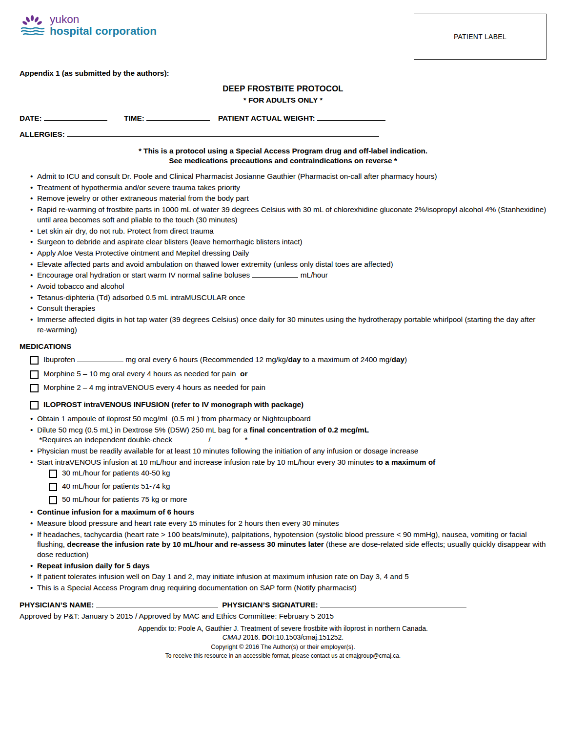yukon
hospital corporation
PATIENT LABEL
Appendix 1 (as submitted by the authors):
DEEP FROSTBITE PROTOCOL
* FOR ADULTS ONLY *
DATE: TIME: PATIENT ACTUAL WEIGHT:
ALLERGIES:
* This is a protocol using a Special Access Program drug and off-label indication.
See medications precautions and contraindications on reverse *
Admit to ICU and consult Dr. Poole and Clinical Pharmacist Josianne Gauthier (Pharmacist on-call after pharmacy hours)
Treatment of hypothermia and/or severe trauma takes priority
Remove jewelry or other extraneous material from the body part
Rapid re-warming of frostbite parts in 1000 mL of water 39 degrees Celsius with 30 mL of chlorexhidine gluconate 2%/isopropyl alcohol 4% (Stanhexidine) until area becomes soft and pliable to the touch (30 minutes)
Let skin air dry, do not rub. Protect from direct trauma
Surgeon to debride and aspirate clear blisters (leave hemorrhagic blisters intact)
Apply Aloe Vesta Protective ointment and Mepitel dressing Daily
Elevate affected parts and avoid ambulation on thawed lower extremity (unless only distal toes are affected)
Encourage oral hydration or start warm IV normal saline boluses mL/hour
Avoid tobacco and alcohol
Tetanus-diphteria (Td) adsorbed 0.5 mL intraMUSCULAR once
Consult therapies
Immerse affected digits in hot tap water (39 degrees Celsius) once daily for 30 minutes using the hydrotherapy portable whirlpool (starting the day after re-warming)
MEDICATIONS
Ibuprofen mg oral every 6 hours (Recommended 12 mg/kg/day to a maximum of 2400 mg/day)
Morphine 5 – 10 mg oral every 4 hours as needed for pain or
Morphine 2 – 4 mg intraVENOUS every 4 hours as needed for pain
ILOPROST intraVENOUS INFUSION (refer to IV monograph with package)
Obtain 1 ampoule of iloprost 50 mcg/mL (0.5 mL) from pharmacy or Nightcupboard
Dilute 50 mcg (0.5 mL) in Dextrose 5% (D5W) 250 mL bag for a final concentration of 0.2 mcg/mL
*Requires an independent double-check / *
Physician must be readily available for at least 10 minutes following the initiation of any infusion or dosage increase
Start intraVENOUS infusion at 10 mL/hour and increase infusion rate by 10 mL/hour every 30 minutes to a maximum of
30 mL/hour for patients 40-50 kg
40 mL/hour for patients 51-74 kg
50 mL/hour for patients 75 kg or more
Continue infusion for a maximum of 6 hours
Measure blood pressure and heart rate every 15 minutes for 2 hours then every 30 minutes
If headaches, tachycardia (heart rate > 100 beats/minute), palpitations, hypotension (systolic blood pressure < 90 mmHg), nausea, vomiting or facial flushing, decrease the infusion rate by 10 mL/hour and re-assess 30 minutes later (these are dose-related side effects; usually quickly disappear with dose reduction)
Repeat infusion daily for 5 days
If patient tolerates infusion well on Day 1 and 2, may initiate infusion at maximum infusion rate on Day 3, 4 and 5
This is a Special Access Program drug requiring documentation on SAP form (Notify pharmacist)
PHYSICIAN’S NAME: PHYSICIAN’S SIGNATURE:
Approved by P&T: January 5 2015 / Approved by MAC and Ethics Committee: February 5 2015
Appendix to: Poole A, Gauthier J. Treatment of severe frostbite with iloprost in northern Canada.
CMAJ 2016. DOI:10.1503/cmaj.151252.
Copyright © 2016 The Author(s) or their employer(s).
To receive this resource in an accessible format, please contact us at cmajgroup@cmaj.ca.